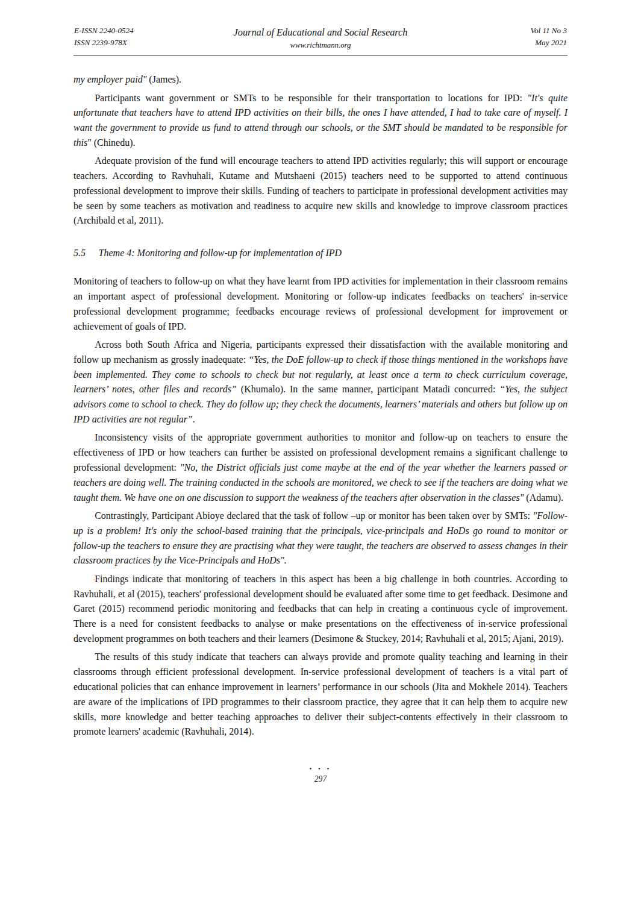| E-ISSN 2240-0524 ISSN 2239-978X | Journal of Educational and Social Research www.richtmann.org | Vol 11 No 3 May 2021 |
my employer paid" (James).
Participants want government or SMTs to be responsible for their transportation to locations for IPD: "It's quite unfortunate that teachers have to attend IPD activities on their bills, the ones I have attended, I had to take care of myself. I want the government to provide us fund to attend through our schools, or the SMT should be mandated to be responsible for this" (Chinedu).
Adequate provision of the fund will encourage teachers to attend IPD activities regularly; this will support or encourage teachers. According to Ravhuhali, Kutame and Mutshaeni (2015) teachers need to be supported to attend continuous professional development to improve their skills. Funding of teachers to participate in professional development activities may be seen by some teachers as motivation and readiness to acquire new skills and knowledge to improve classroom practices (Archibald et al, 2011).
5.5 Theme 4: Monitoring and follow-up for implementation of IPD
Monitoring of teachers to follow-up on what they have learnt from IPD activities for implementation in their classroom remains an important aspect of professional development. Monitoring or follow-up indicates feedbacks on teachers' in-service professional development programme; feedbacks encourage reviews of professional development for improvement or achievement of goals of IPD.
Across both South Africa and Nigeria, participants expressed their dissatisfaction with the available monitoring and follow up mechanism as grossly inadequate: “Yes, the DoE follow-up to check if those things mentioned in the workshops have been implemented. They come to schools to check but not regularly, at least once a term to check curriculum coverage, learners’ notes, other files and records” (Khumalo). In the same manner, participant Matadi concurred: “Yes, the subject advisors come to school to check. They do follow up; they check the documents, learners’ materials and others but follow up on IPD activities are not regular”.
Inconsistency visits of the appropriate government authorities to monitor and follow-up on teachers to ensure the effectiveness of IPD or how teachers can further be assisted on professional development remains a significant challenge to professional development: "No, the District officials just come maybe at the end of the year whether the learners passed or teachers are doing well. The training conducted in the schools are monitored, we check to see if the teachers are doing what we taught them. We have one on one discussion to support the weakness of the teachers after observation in the classes" (Adamu).
Contrastingly, Participant Abioye declared that the task of follow –up or monitor has been taken over by SMTs: "Follow-up is a problem! It's only the school-based training that the principals, vice-principals and HoDs go round to monitor or follow-up the teachers to ensure they are practising what they were taught, the teachers are observed to assess changes in their classroom practices by the Vice-Principals and HoDs".
Findings indicate that monitoring of teachers in this aspect has been a big challenge in both countries. According to Ravhuhali, et al (2015), teachers' professional development should be evaluated after some time to get feedback. Desimone and Garet (2015) recommend periodic monitoring and feedbacks that can help in creating a continuous cycle of improvement. There is a need for consistent feedbacks to analyse or make presentations on the effectiveness of in-service professional development programmes on both teachers and their learners (Desimone & Stuckey, 2014; Ravhuhali et al, 2015; Ajani, 2019).
The results of this study indicate that teachers can always provide and promote quality teaching and learning in their classrooms through efficient professional development. In-service professional development of teachers is a vital part of educational policies that can enhance improvement in learners’ performance in our schools (Jita and Mokhele 2014). Teachers are aware of the implications of IPD programmes to their classroom practice, they agree that it can help them to acquire new skills, more knowledge and better teaching approaches to deliver their subject-contents effectively in their classroom to promote learners' academic (Ravhuhali, 2014).
• • • 297